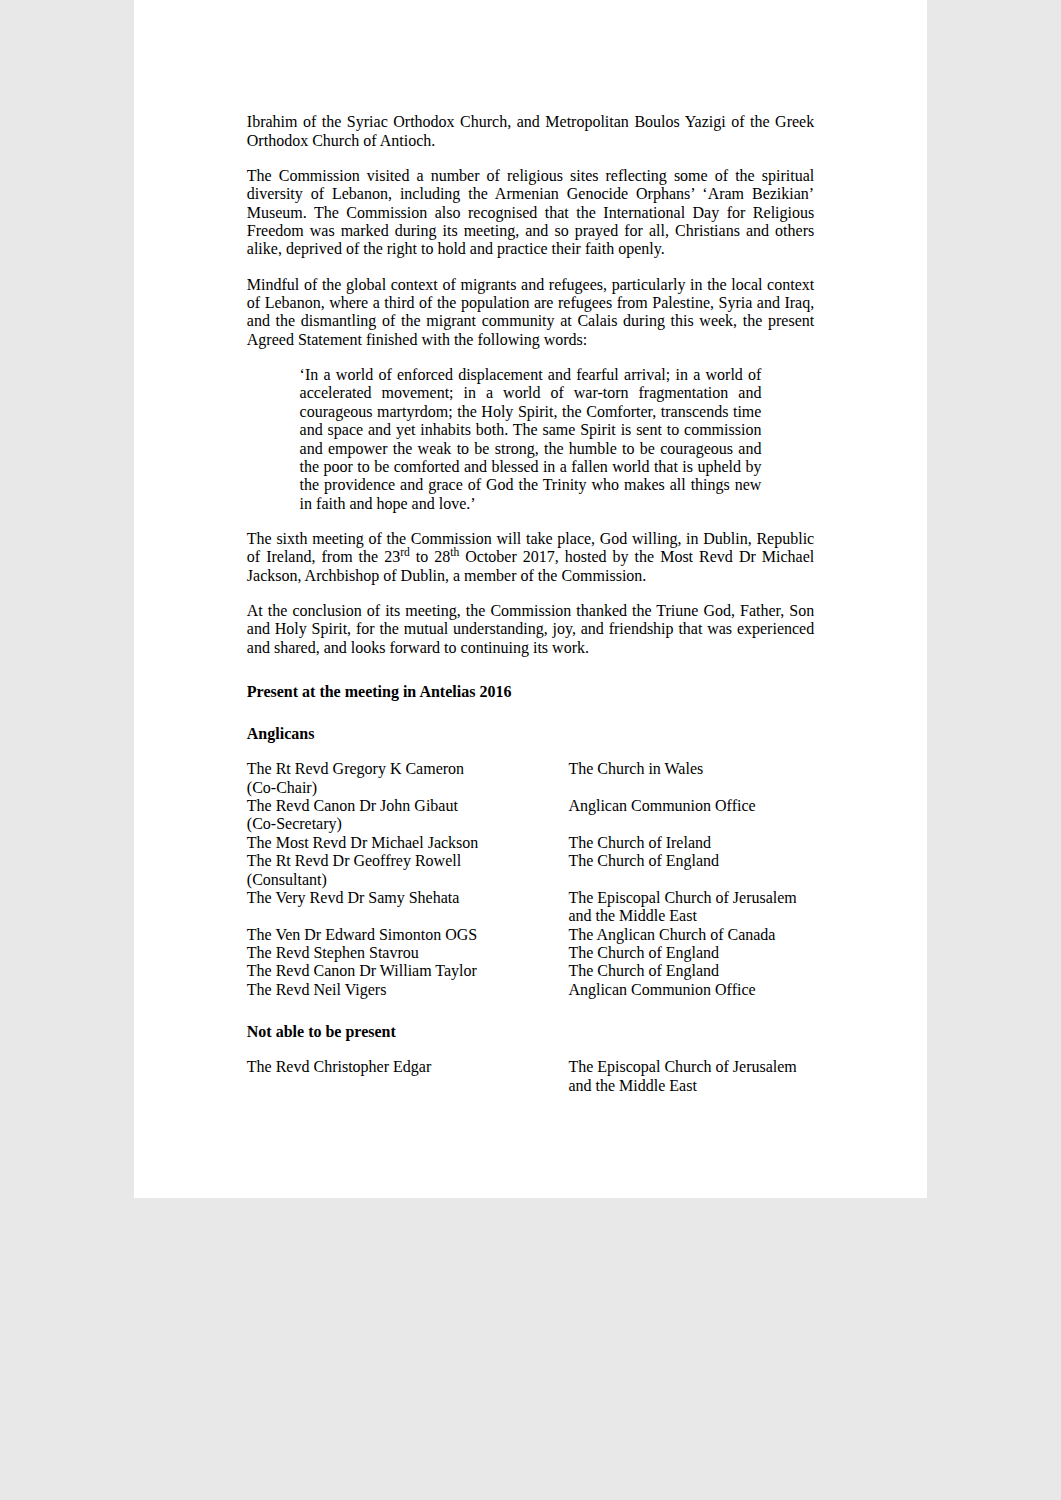Ibrahim of the Syriac Orthodox Church, and Metropolitan Boulos Yazigi of the Greek Orthodox Church of Antioch.
The Commission visited a number of religious sites reflecting some of the spiritual diversity of Lebanon, including the Armenian Genocide Orphans’ ‘Aram Bezikian’ Museum. The Commission also recognised that the International Day for Religious Freedom was marked during its meeting, and so prayed for all, Christians and others alike, deprived of the right to hold and practice their faith openly.
Mindful of the global context of migrants and refugees, particularly in the local context of Lebanon, where a third of the population are refugees from Palestine, Syria and Iraq, and the dismantling of the migrant community at Calais during this week, the present Agreed Statement finished with the following words:
‘In a world of enforced displacement and fearful arrival; in a world of accelerated movement; in a world of war-torn fragmentation and courageous martyrdom; the Holy Spirit, the Comforter, transcends time and space and yet inhabits both. The same Spirit is sent to commission and empower the weak to be strong, the humble to be courageous and the poor to be comforted and blessed in a fallen world that is upheld by the providence and grace of God the Trinity who makes all things new in faith and hope and love.’
The sixth meeting of the Commission will take place, God willing, in Dublin, Republic of Ireland, from the 23rd to 28th October 2017, hosted by the Most Revd Dr Michael Jackson, Archbishop of Dublin, a member of the Commission.
At the conclusion of its meeting, the Commission thanked the Triune God, Father, Son and Holy Spirit, for the mutual understanding, joy, and friendship that was experienced and shared, and looks forward to continuing its work.
Present at the meeting in Antelias 2016
Anglicans
| The Rt Revd Gregory K Cameron | The Church in Wales |
| (Co-Chair) | |
| The Revd Canon Dr John Gibaut | Anglican Communion Office |
| (Co-Secretary) | |
| The Most Revd Dr Michael Jackson | The Church of Ireland |
| The Rt Revd Dr Geoffrey Rowell | The Church of England |
| (Consultant) | |
| The Very Revd Dr Samy Shehata | The Episcopal Church of Jerusalem and the Middle East |
| The Ven Dr Edward Simonton OGS | The Anglican Church of Canada |
| The Revd Stephen Stavrou | The Church of England |
| The Revd Canon Dr William Taylor | The Church of England |
| The Revd Neil Vigers | Anglican Communion Office |
Not able to be present
| The Revd Christopher Edgar | The Episcopal Church of Jerusalem and the Middle East |